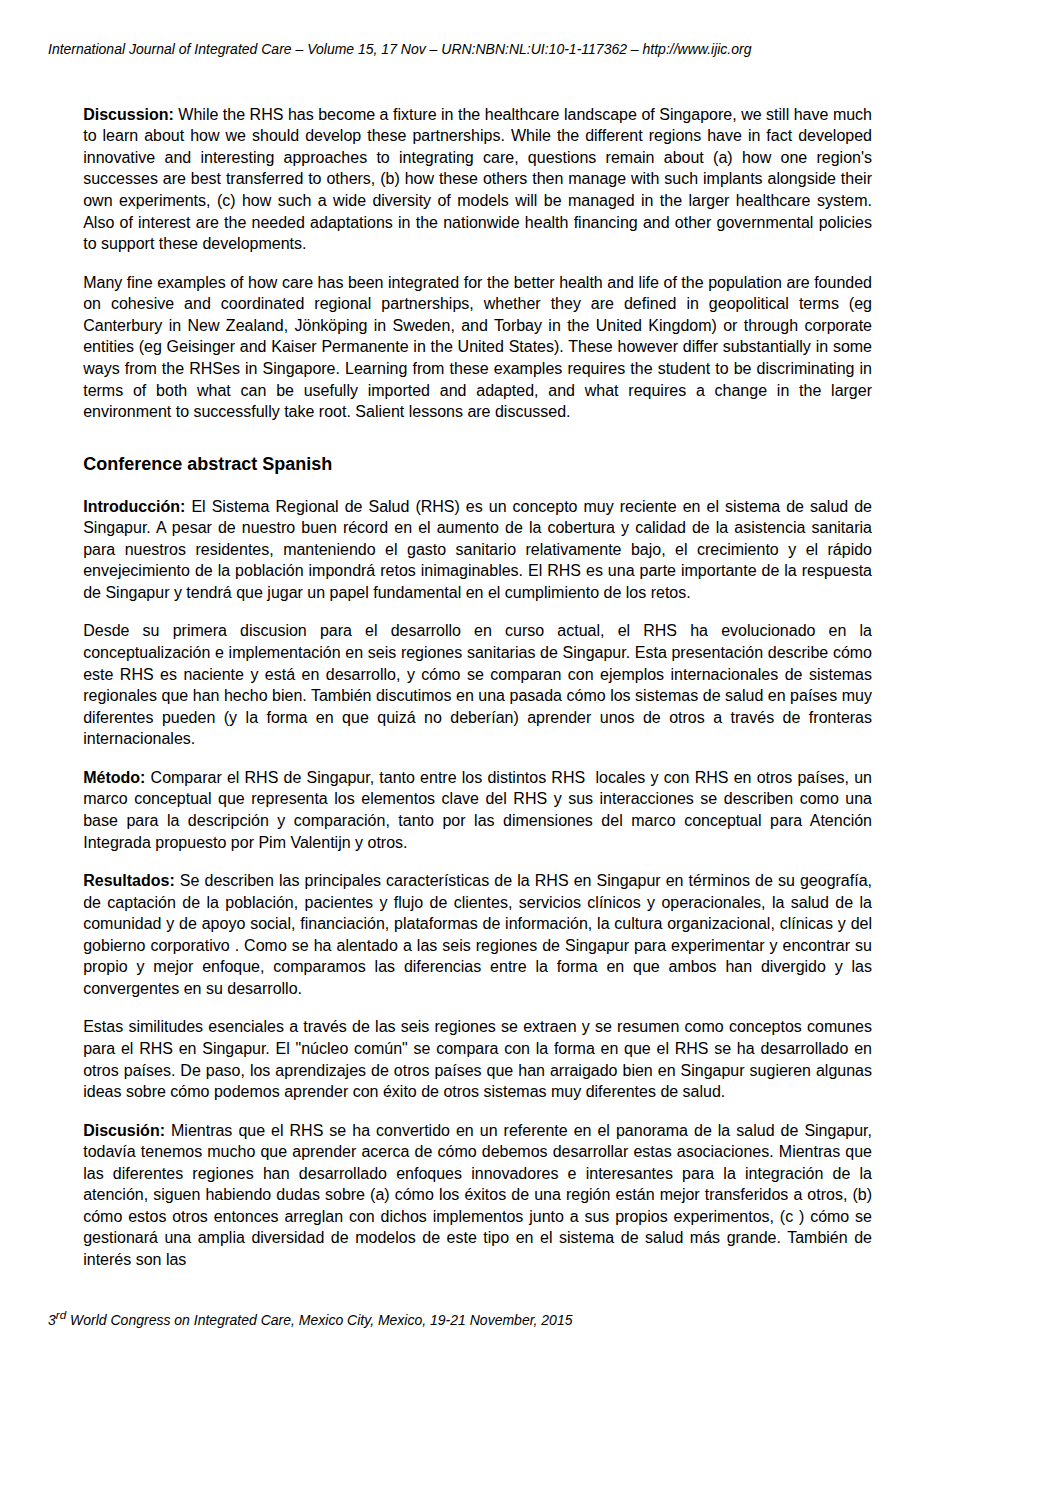International Journal of Integrated Care – Volume 15, 17 Nov – URN:NBN:NL:UI:10-1-117362 – http://www.ijic.org
Discussion: While the RHS has become a fixture in the healthcare landscape of Singapore, we still have much to learn about how we should develop these partnerships. While the different regions have in fact developed innovative and interesting approaches to integrating care, questions remain about (a) how one region's successes are best transferred to others, (b) how these others then manage with such implants alongside their own experiments, (c) how such a wide diversity of models will be managed in the larger healthcare system. Also of interest are the needed adaptations in the nationwide health financing and other governmental policies to support these developments.
Many fine examples of how care has been integrated for the better health and life of the population are founded on cohesive and coordinated regional partnerships, whether they are defined in geopolitical terms (eg Canterbury in New Zealand, Jönköping in Sweden, and Torbay in the United Kingdom) or through corporate entities (eg Geisinger and Kaiser Permanente in the United States). These however differ substantially in some ways from the RHSes in Singapore. Learning from these examples requires the student to be discriminating in terms of both what can be usefully imported and adapted, and what requires a change in the larger environment to successfully take root. Salient lessons are discussed.
Conference abstract Spanish
Introducción: El Sistema Regional de Salud (RHS) es un concepto muy reciente en el sistema de salud de Singapur. A pesar de nuestro buen récord en el aumento de la cobertura y calidad de la asistencia sanitaria para nuestros residentes, manteniendo el gasto sanitario relativamente bajo, el crecimiento y el rápido envejecimiento de la población impondrá retos inimaginables. El RHS es una parte importante de la respuesta de Singapur y tendrá que jugar un papel fundamental en el cumplimiento de los retos.
Desde su primera discusion para el desarrollo en curso actual, el RHS ha evolucionado en la conceptualización e implementación en seis regiones sanitarias de Singapur. Esta presentación describe cómo este RHS es naciente y está en desarrollo, y cómo se comparan con ejemplos internacionales de sistemas regionales que han hecho bien. También discutimos en una pasada cómo los sistemas de salud en países muy diferentes pueden (y la forma en que quizá no deberían) aprender unos de otros a través de fronteras internacionales.
Método: Comparar el RHS de Singapur, tanto entre los distintos RHS locales y con RHS en otros países, un marco conceptual que representa los elementos clave del RHS y sus interacciones se describen como una base para la descripción y comparación, tanto por las dimensiones del marco conceptual para Atención Integrada propuesto por Pim Valentijn y otros.
Resultados: Se describen las principales características de la RHS en Singapur en términos de su geografía, de captación de la población, pacientes y flujo de clientes, servicios clínicos y operacionales, la salud de la comunidad y de apoyo social, financiación, plataformas de información, la cultura organizacional, clínicas y del gobierno corporativo . Como se ha alentado a las seis regiones de Singapur para experimentar y encontrar su propio y mejor enfoque, comparamos las diferencias entre la forma en que ambos han divergido y las convergentes en su desarrollo.
Estas similitudes esenciales a través de las seis regiones se extraen y se resumen como conceptos comunes para el RHS en Singapur. El "núcleo común" se compara con la forma en que el RHS se ha desarrollado en otros países. De paso, los aprendizajes de otros países que han arraigado bien en Singapur sugieren algunas ideas sobre cómo podemos aprender con éxito de otros sistemas muy diferentes de salud.
Discusión: Mientras que el RHS se ha convertido en un referente en el panorama de la salud de Singapur, todavía tenemos mucho que aprender acerca de cómo debemos desarrollar estas asociaciones. Mientras que las diferentes regiones han desarrollado enfoques innovadores e interesantes para la integración de la atención, siguen habiendo dudas sobre (a) cómo los éxitos de una región están mejor transferidos a otros, (b) cómo estos otros entonces arreglan con dichos implementos junto a sus propios experimentos, (c ) cómo se gestionará una amplia diversidad de modelos de este tipo en el sistema de salud más grande. También de interés son las
3rd World Congress on Integrated Care, Mexico City, Mexico, 19-21 November, 2015